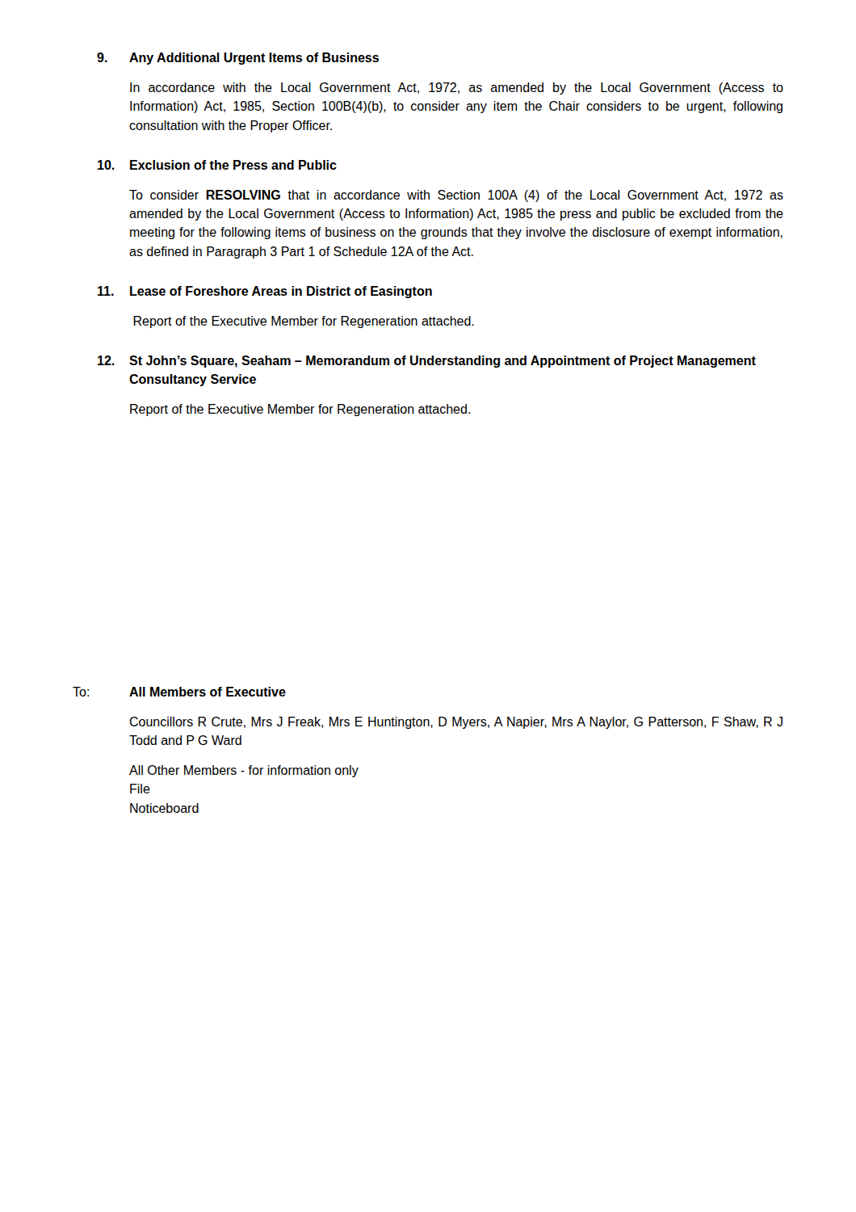9.
Any Additional Urgent Items of Business
In accordance with the Local Government Act, 1972, as amended by the Local Government (Access to Information) Act, 1985, Section 100B(4)(b), to consider any item the Chair considers to be urgent, following consultation with the Proper Officer.
10.
Exclusion of the Press and Public
To consider RESOLVING that in accordance with Section 100A (4) of the Local Government Act, 1972 as amended by the Local Government (Access to Information) Act, 1985 the press and public be excluded from the meeting for the following items of business on the grounds that they involve the disclosure of exempt information, as defined in Paragraph 3 Part 1 of Schedule 12A of the Act.
11.
Lease of Foreshore Areas in District of Easington
Report of the Executive Member for Regeneration attached.
12.
St John’s Square, Seaham – Memorandum of Understanding and Appointment of Project Management Consultancy Service
Report of the Executive Member for Regeneration attached.
To:
All Members of Executive
Councillors R Crute, Mrs J Freak, Mrs E Huntington, D Myers, A Napier, Mrs A Naylor, G Patterson, F Shaw, R J Todd and P G Ward
All Other Members - for information only
File
Noticeboard